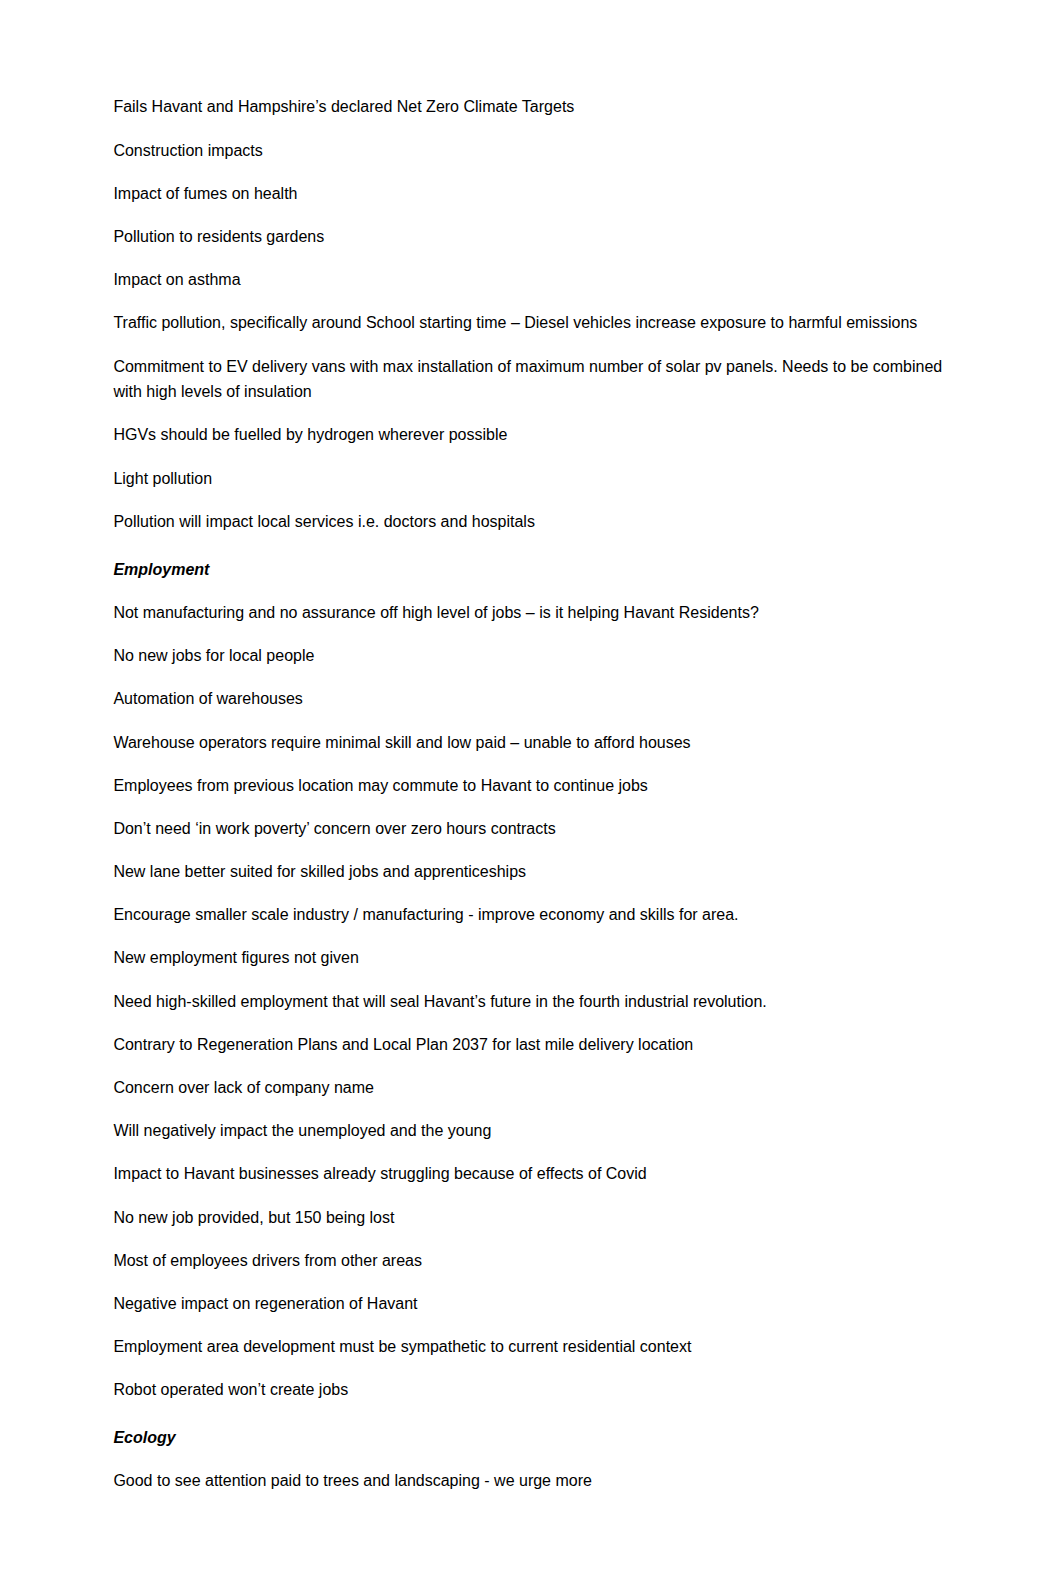Fails Havant and Hampshire’s declared Net Zero Climate Targets
Construction impacts
Impact of fumes on health
Pollution to residents gardens
Impact on asthma
Traffic pollution, specifically around School starting time – Diesel vehicles increase exposure to harmful emissions
Commitment to EV delivery vans with max installation of maximum number of solar pv panels. Needs to be combined with high levels of insulation
HGVs should be fuelled by hydrogen wherever possible
Light pollution
Pollution will impact local services i.e. doctors and hospitals
Employment
Not manufacturing and no assurance off high level of jobs – is it helping Havant Residents?
No new jobs for local people
Automation of warehouses
Warehouse operators require minimal skill and low paid – unable to afford houses
Employees from previous location may commute to Havant to continue jobs
Don’t need ‘in work poverty’ concern over zero hours contracts
New lane better suited for skilled jobs and apprenticeships
Encourage smaller scale industry / manufacturing - improve economy and skills for area.
New employment figures not given
Need high-skilled employment that will seal Havant’s future in the fourth industrial revolution.
Contrary to Regeneration Plans and Local Plan 2037 for last mile delivery location
Concern over lack of company name
Will negatively impact the unemployed and the young
Impact to Havant businesses already struggling because of effects of Covid
No new job provided, but 150 being lost
Most of employees drivers from other areas
Negative impact on regeneration of Havant
Employment area development must be sympathetic to current residential context
Robot operated won’t create jobs
Ecology
Good to see attention paid to trees and landscaping - we urge more